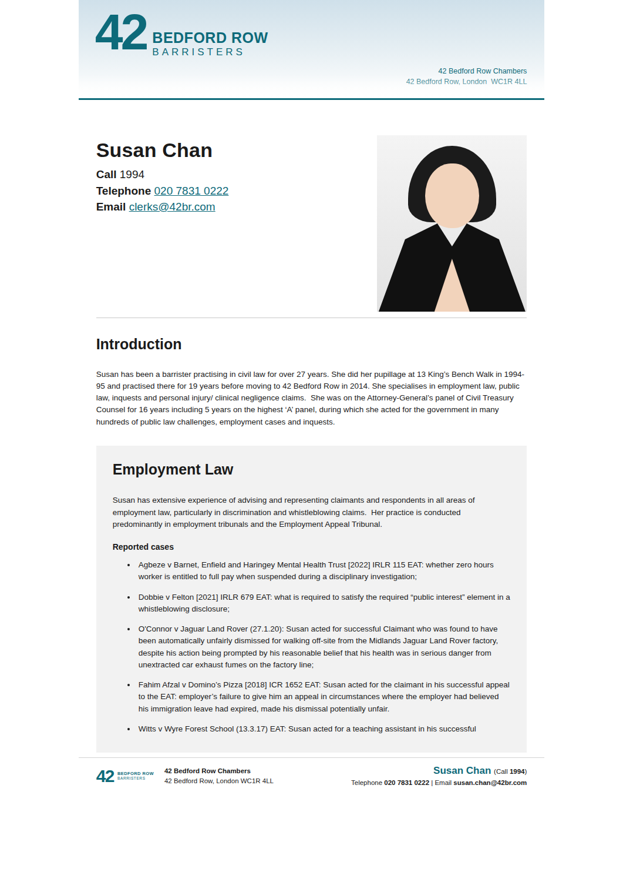42
BEDFORD ROW
BARRISTERS
42 Bedford Row Chambers
42 Bedford Row, London WC1R 4LL
Susan Chan
Call 1994
Telephone 020 7831 0222
Email clerks@42br.com
Introduction
Susan has been a barrister practising in civil law for over 27 years. She did her pupillage at 13 King’s Bench Walk in 1994-95 and practised there for 19 years before moving to 42 Bedford Row in 2014. She specialises in employment law, public law, inquests and personal injury/ clinical negligence claims. She was on the Attorney-General’s panel of Civil Treasury Counsel for 16 years including 5 years on the highest ‘A’ panel, during which she acted for the government in many hundreds of public law challenges, employment cases and inquests.
Employment Law
Susan has extensive experience of advising and representing claimants and respondents in all areas of employment law, particularly in discrimination and whistleblowing claims. Her practice is conducted predominantly in employment tribunals and the Employment Appeal Tribunal.
Reported cases
Agbeze v Barnet, Enfield and Haringey Mental Health Trust [2022] IRLR 115 EAT: whether zero hours worker is entitled to full pay when suspended during a disciplinary investigation;
Dobbie v Felton [2021] IRLR 679 EAT: what is required to satisfy the required “public interest” element in a whistleblowing disclosure;
O'Connor v Jaguar Land Rover (27.1.20): Susan acted for successful Claimant who was found to have been automatically unfairly dismissed for walking off-site from the Midlands Jaguar Land Rover factory, despite his action being prompted by his reasonable belief that his health was in serious danger from unextracted car exhaust fumes on the factory line;
Fahim Afzal v Domino’s Pizza [2018] ICR 1652 EAT: Susan acted for the claimant in his successful appeal to the EAT: employer’s failure to give him an appeal in circumstances where the employer had believed his immigration leave had expired, made his dismissal potentially unfair.
Witts v Wyre Forest School (13.3.17) EAT: Susan acted for a teaching assistant in his successful
42
BEDFORD ROW BARRISTERS
42 Bedford Row Chambers
42 Bedford Row, London WC1R 4LL
Susan Chan (Call 1994)
Telephone 020 7831 0222 | Email susan.chan@42br.com